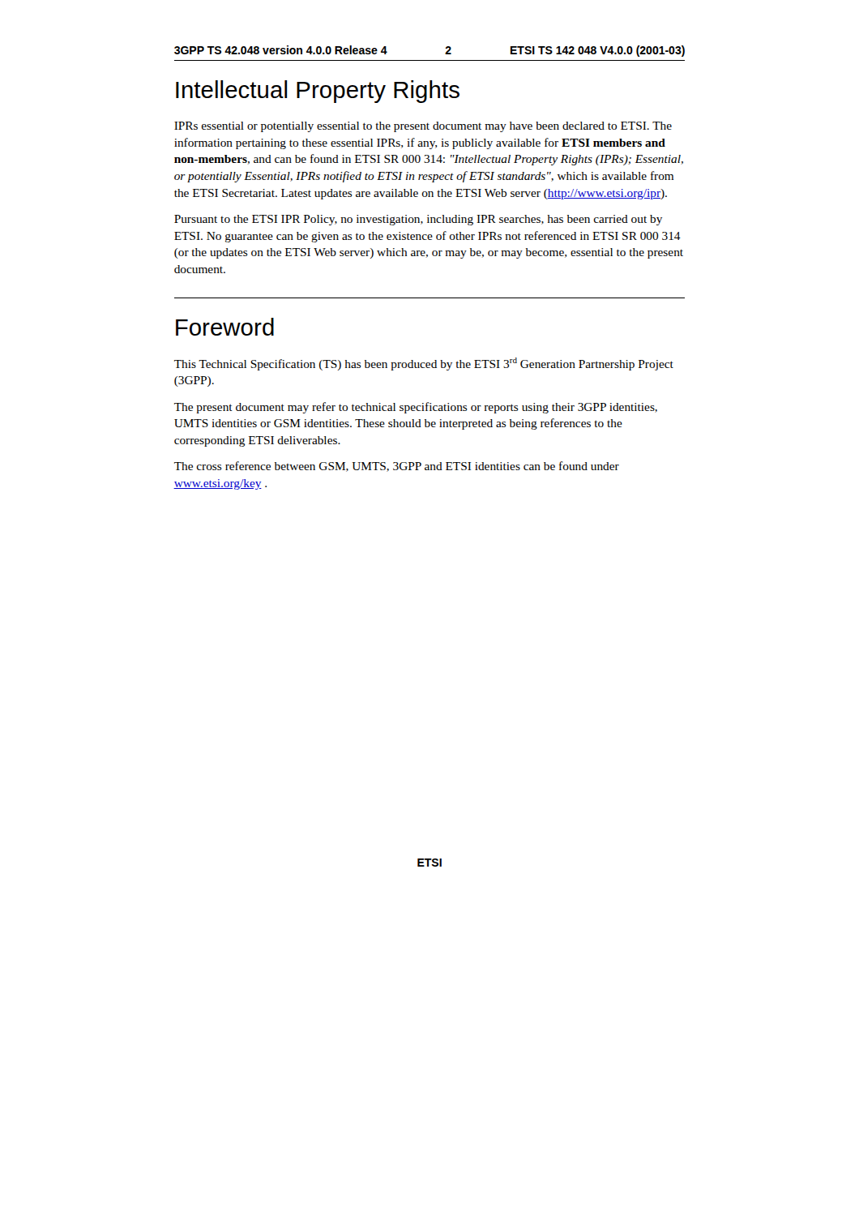3GPP TS 42.048 version 4.0.0 Release 4
2
ETSI TS 142 048 V4.0.0 (2001-03)
Intellectual Property Rights
IPRs essential or potentially essential to the present document may have been declared to ETSI. The information pertaining to these essential IPRs, if any, is publicly available for ETSI members and non-members, and can be found in ETSI SR 000 314: "Intellectual Property Rights (IPRs); Essential, or potentially Essential, IPRs notified to ETSI in respect of ETSI standards", which is available from the ETSI Secretariat. Latest updates are available on the ETSI Web server (http://www.etsi.org/ipr).
Pursuant to the ETSI IPR Policy, no investigation, including IPR searches, has been carried out by ETSI. No guarantee can be given as to the existence of other IPRs not referenced in ETSI SR 000 314 (or the updates on the ETSI Web server) which are, or may be, or may become, essential to the present document.
Foreword
This Technical Specification (TS) has been produced by the ETSI 3rd Generation Partnership Project (3GPP).
The present document may refer to technical specifications or reports using their 3GPP identities, UMTS identities or GSM identities. These should be interpreted as being references to the corresponding ETSI deliverables.
The cross reference between GSM, UMTS, 3GPP and ETSI identities can be found under www.etsi.org/key .
ETSI